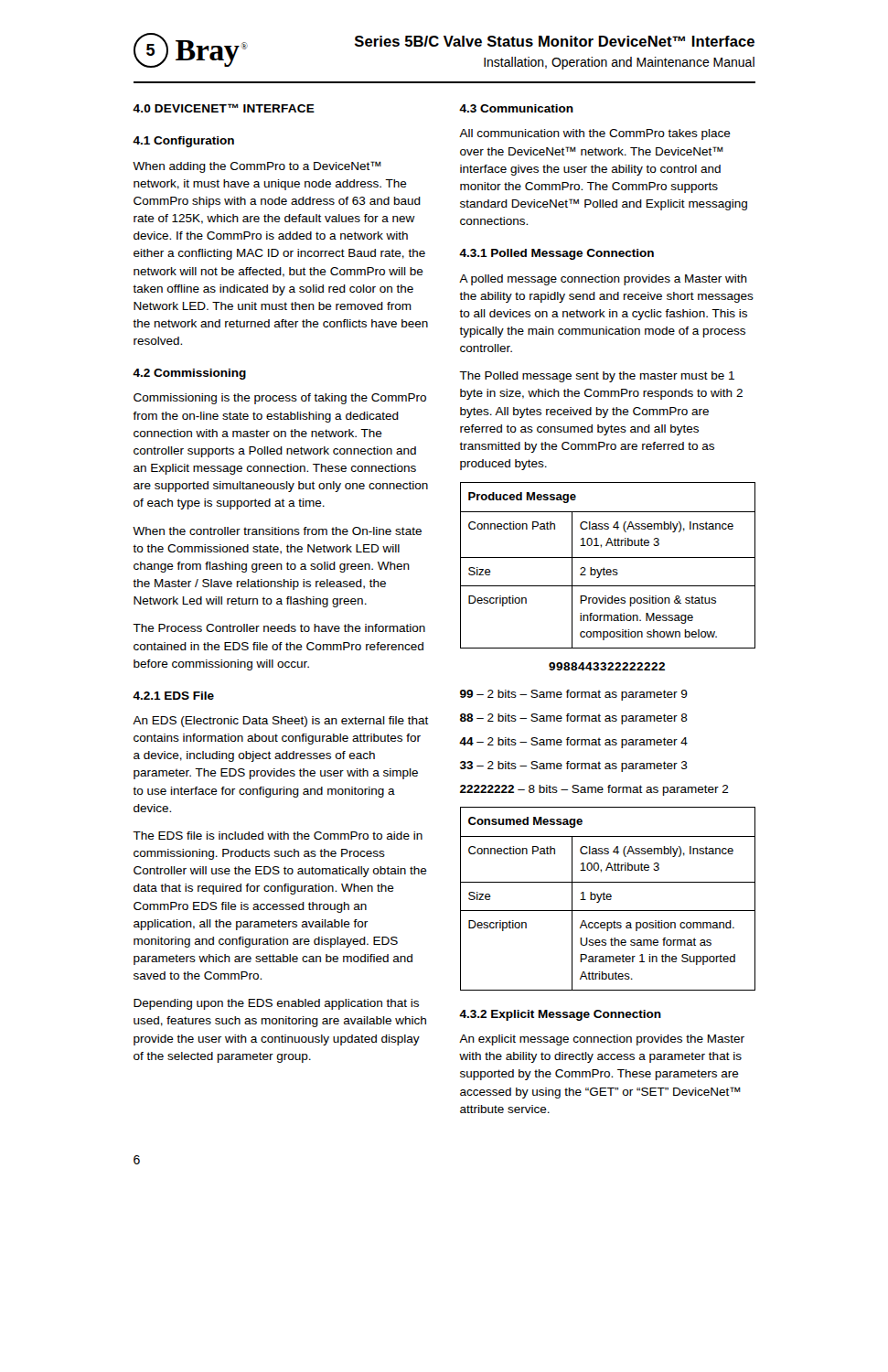5
Bray®
Series 5B/C Valve Status Monitor DeviceNet™ Interface
Installation, Operation and Maintenance Manual
4.0 DEVICENET™ INTERFACE
4.1 Configuration
When adding the CommPro to a DeviceNet™ network, it must have a unique node address. The CommPro ships with a node address of 63 and baud rate of 125K, which are the default values for a new device. If the CommPro is added to a network with either a conflicting MAC ID or incorrect Baud rate, the network will not be affected, but the CommPro will be taken offline as indicated by a solid red color on the Network LED. The unit must then be removed from the network and returned after the conflicts have been resolved.
4.2 Commissioning
Commissioning is the process of taking the CommPro from the on-line state to establishing a dedicated connection with a master on the network. The controller supports a Polled network connection and an Explicit message connection. These connections are supported simultaneously but only one connection of each type is supported at a time.
When the controller transitions from the On-line state to the Commissioned state, the Network LED will change from flashing green to a solid green. When the Master / Slave relationship is released, the Network Led will return to a flashing green.
The Process Controller needs to have the information contained in the EDS file of the CommPro referenced before commissioning will occur.
4.2.1 EDS File
An EDS (Electronic Data Sheet) is an external file that contains information about configurable attributes for a device, including object addresses of each parameter. The EDS provides the user with a simple to use interface for configuring and monitoring a device.
The EDS file is included with the CommPro to aide in commissioning. Products such as the Process Controller will use the EDS to automatically obtain the data that is required for configuration. When the CommPro EDS file is accessed through an application, all the parameters available for monitoring and configuration are displayed. EDS parameters which are settable can be modified and saved to the CommPro.
Depending upon the EDS enabled application that is used, features such as monitoring are available which provide the user with a continuously updated display of the selected parameter group.
4.3 Communication
All communication with the CommPro takes place over the DeviceNet™ network. The DeviceNet™ interface gives the user the ability to control and monitor the CommPro. The CommPro supports standard DeviceNet™ Polled and Explicit messaging connections.
4.3.1 Polled Message Connection
A polled message connection provides a Master with the ability to rapidly send and receive short messages to all devices on a network in a cyclic fashion. This is typically the main communication mode of a process controller.
The Polled message sent by the master must be 1 byte in size, which the CommPro responds to with 2 bytes. All bytes received by the CommPro are referred to as consumed bytes and all bytes transmitted by the CommPro are referred to as produced bytes.
Produced Message
| Connection Path | Class 4 (Assembly), Instance 101, Attribute 3 |
| Size | 2 bytes |
| Description | Provides position & status information. Message composition shown below. |
9988443322222222
99 – 2 bits – Same format as parameter 9
88 – 2 bits – Same format as parameter 8
44 – 2 bits – Same format as parameter 4
33 – 2 bits – Same format as parameter 3
22222222 – 8 bits – Same format as parameter 2
Consumed Message
| Connection Path | Class 4 (Assembly), Instance 100, Attribute 3 |
| Size | 1 byte |
| Description | Accepts a position command. Uses the same format as Parameter 1 in the Supported Attributes. |
4.3.2 Explicit Message Connection
An explicit message connection provides the Master with the ability to directly access a parameter that is supported by the CommPro. These parameters are accessed by using the “GET” or “SET” DeviceNet™ attribute service.
6